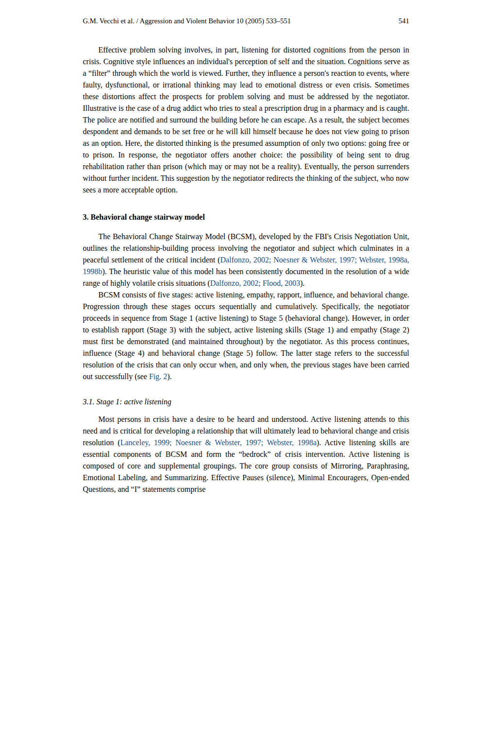G.M. Vecchi et al. / Aggression and Violent Behavior 10 (2005) 533–551 541
Effective problem solving involves, in part, listening for distorted cognitions from the person in crisis. Cognitive style influences an individual's perception of self and the situation. Cognitions serve as a “filter” through which the world is viewed. Further, they influence a person's reaction to events, where faulty, dysfunctional, or irrational thinking may lead to emotional distress or even crisis. Sometimes these distortions affect the prospects for problem solving and must be addressed by the negotiator. Illustrative is the case of a drug addict who tries to steal a prescription drug in a pharmacy and is caught. The police are notified and surround the building before he can escape. As a result, the subject becomes despondent and demands to be set free or he will kill himself because he does not view going to prison as an option. Here, the distorted thinking is the presumed assumption of only two options: going free or to prison. In response, the negotiator offers another choice: the possibility of being sent to drug rehabilitation rather than prison (which may or may not be a reality). Eventually, the person surrenders without further incident. This suggestion by the negotiator redirects the thinking of the subject, who now sees a more acceptable option.
3. Behavioral change stairway model
The Behavioral Change Stairway Model (BCSM), developed by the FBI's Crisis Negotiation Unit, outlines the relationship-building process involving the negotiator and subject which culminates in a peaceful settlement of the critical incident (Dalfonzo, 2002; Noesner & Webster, 1997; Webster, 1998a, 1998b). The heuristic value of this model has been consistently documented in the resolution of a wide range of highly volatile crisis situations (Dalfonzo, 2002; Flood, 2003).
BCSM consists of five stages: active listening, empathy, rapport, influence, and behavioral change. Progression through these stages occurs sequentially and cumulatively. Specifically, the negotiator proceeds in sequence from Stage 1 (active listening) to Stage 5 (behavioral change). However, in order to establish rapport (Stage 3) with the subject, active listening skills (Stage 1) and empathy (Stage 2) must first be demonstrated (and maintained throughout) by the negotiator. As this process continues, influence (Stage 4) and behavioral change (Stage 5) follow. The latter stage refers to the successful resolution of the crisis that can only occur when, and only when, the previous stages have been carried out successfully (see Fig. 2).
3.1. Stage 1: active listening
Most persons in crisis have a desire to be heard and understood. Active listening attends to this need and is critical for developing a relationship that will ultimately lead to behavioral change and crisis resolution (Lanceley, 1999; Noesner & Webster, 1997; Webster, 1998a). Active listening skills are essential components of BCSM and form the “bedrock” of crisis intervention. Active listening is composed of core and supplemental groupings. The core group consists of Mirroring, Paraphrasing, Emotional Labeling, and Summarizing. Effective Pauses (silence), Minimal Encouragers, Open-ended Questions, and “I” statements comprise